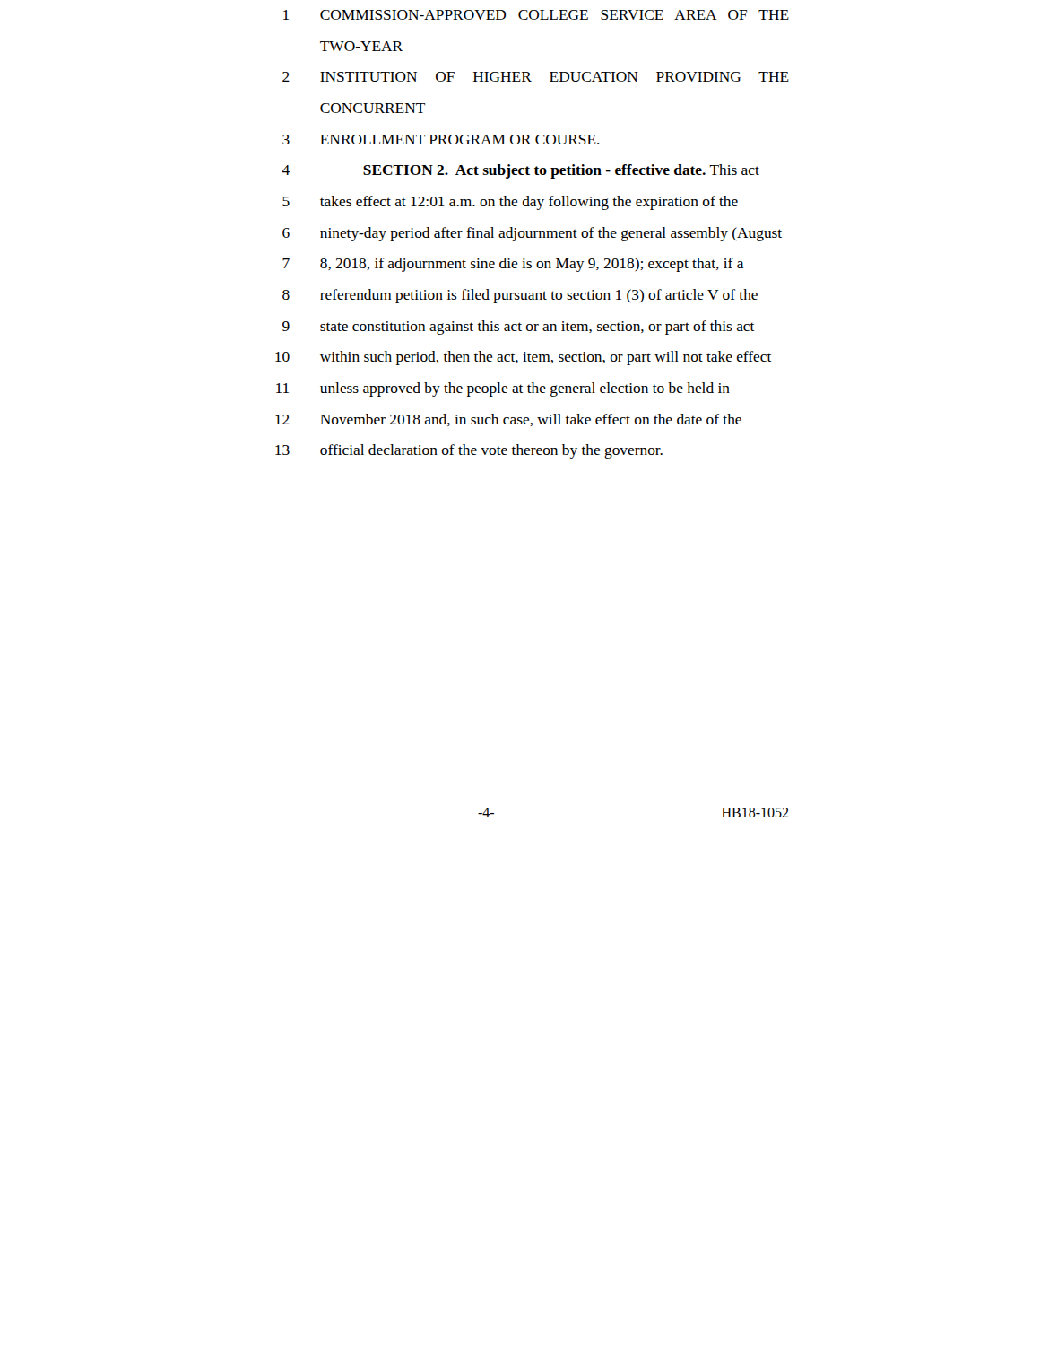1
COMMISSION-APPROVED COLLEGE SERVICE AREA OF THE TWO-YEAR
2
INSTITUTION OF HIGHER EDUCATION PROVIDING THE CONCURRENT
3
ENROLLMENT PROGRAM OR COURSE.
4
SECTION 2. Act subject to petition - effective date. This act
5
takes effect at 12:01 a.m. on the day following the expiration of the
6
ninety-day period after final adjournment of the general assembly (August
7
8, 2018, if adjournment sine die is on May 9, 2018); except that, if a
8
referendum petition is filed pursuant to section 1 (3) of article V of the
9
state constitution against this act or an item, section, or part of this act
10
within such period, then the act, item, section, or part will not take effect
11
unless approved by the people at the general election to be held in
12
November 2018 and, in such case, will take effect on the date of the
13
official declaration of the vote thereon by the governor.
-4-
HB18-1052